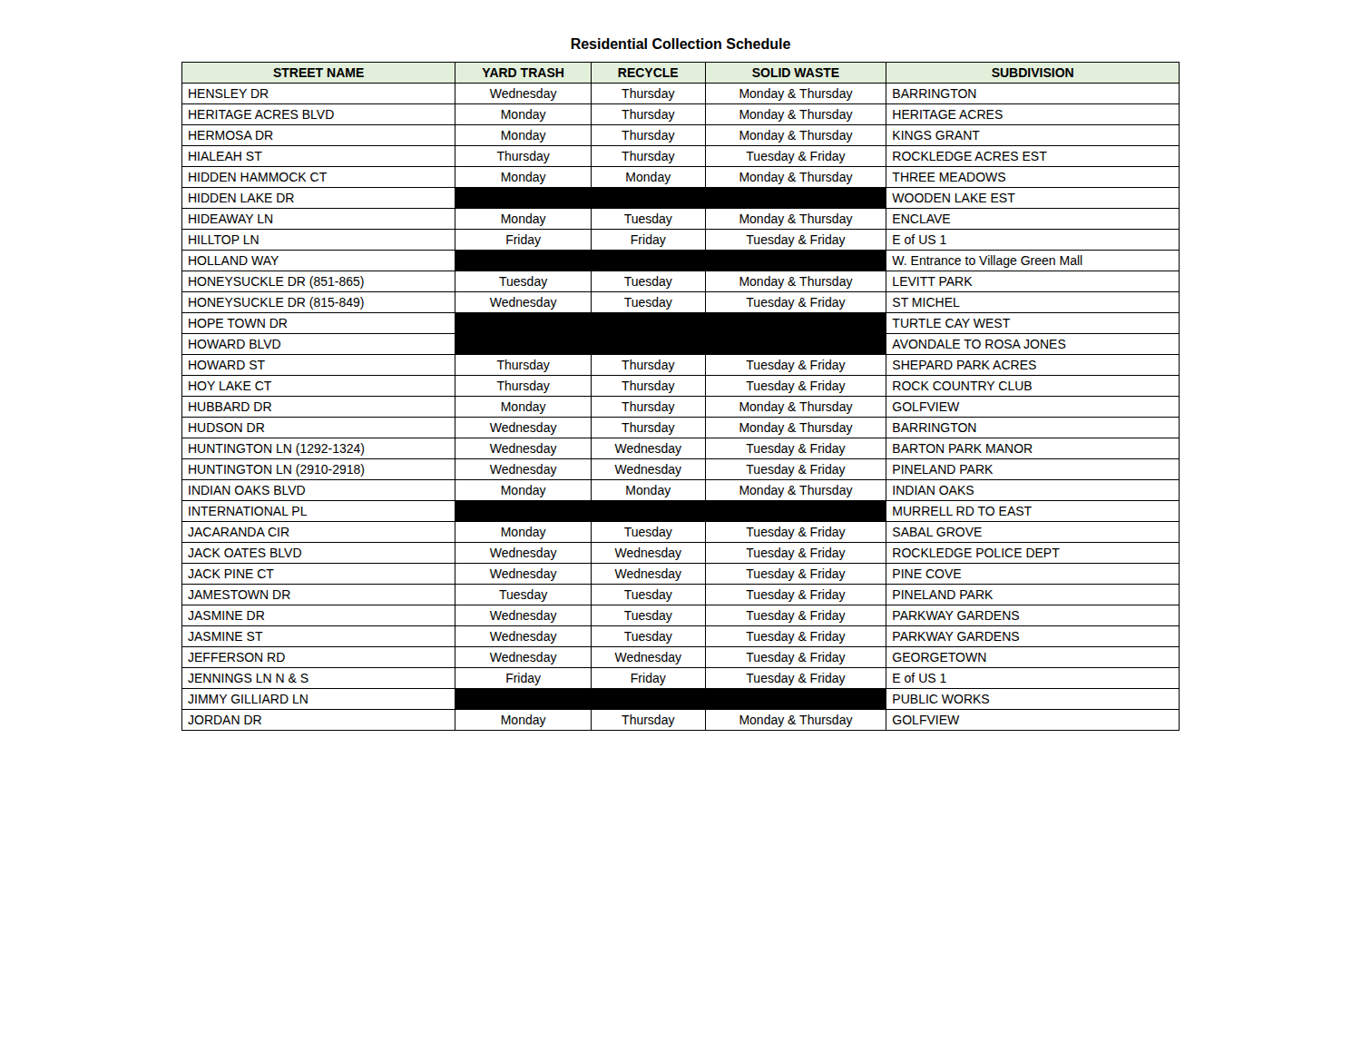Residential Collection Schedule
| STREET NAME | YARD TRASH | RECYCLE | SOLID WASTE | SUBDIVISION |
| --- | --- | --- | --- | --- |
| HENSLEY DR | Wednesday | Thursday | Monday & Thursday | BARRINGTON |
| HERITAGE ACRES BLVD | Monday | Thursday | Monday & Thursday | HERITAGE ACRES |
| HERMOSA DR | Monday | Thursday | Monday & Thursday | KINGS GRANT |
| HIALEAH ST | Thursday | Thursday | Tuesday & Friday | ROCKLEDGE ACRES EST |
| HIDDEN HAMMOCK CT | Monday | Monday | Monday & Thursday | THREE MEADOWS |
| HIDDEN LAKE DR | | WOODEN LAKE EST |
| HIDEAWAY LN | Monday | Tuesday | Monday & Thursday | ENCLAVE |
| HILLTOP LN | Friday | Friday | Tuesday & Friday | E of US 1 |
| HOLLAND WAY | | W. Entrance to Village Green Mall |
| HONEYSUCKLE DR (851-865) | Tuesday | Tuesday | Monday & Thursday | LEVITT PARK |
| HONEYSUCKLE DR (815-849) | Wednesday | Tuesday | Tuesday & Friday | ST MICHEL |
| HOPE TOWN DR | | TURTLE CAY WEST |
| HOWARD BLVD | | AVONDALE TO ROSA JONES |
| HOWARD ST | Thursday | Thursday | Tuesday & Friday | SHEPARD PARK ACRES |
| HOY LAKE CT | Thursday | Thursday | Tuesday & Friday | ROCK COUNTRY CLUB |
| HUBBARD DR | Monday | Thursday | Monday & Thursday | GOLFVIEW |
| HUDSON DR | Wednesday | Thursday | Monday & Thursday | BARRINGTON |
| HUNTINGTON LN (1292-1324) | Wednesday | Wednesday | Tuesday & Friday | BARTON PARK MANOR |
| HUNTINGTON LN (2910-2918) | Wednesday | Wednesday | Tuesday & Friday | PINELAND PARK |
| INDIAN OAKS BLVD | Monday | Monday | Monday & Thursday | INDIAN OAKS |
| INTERNATIONAL PL | | MURRELL RD TO EAST |
| JACARANDA CIR | Monday | Tuesday | Tuesday & Friday | SABAL GROVE |
| JACK OATES BLVD | Wednesday | Wednesday | Tuesday & Friday | ROCKLEDGE POLICE DEPT |
| JACK PINE CT | Wednesday | Wednesday | Tuesday & Friday | PINE COVE |
| JAMESTOWN DR | Tuesday | Tuesday | Tuesday & Friday | PINELAND PARK |
| JASMINE DR | Wednesday | Tuesday | Tuesday & Friday | PARKWAY GARDENS |
| JASMINE ST | Wednesday | Tuesday | Tuesday & Friday | PARKWAY GARDENS |
| JEFFERSON RD | Wednesday | Wednesday | Tuesday & Friday | GEORGETOWN |
| JENNINGS LN N & S | Friday | Friday | Tuesday & Friday | E of US 1 |
| JIMMY GILLIARD LN | | PUBLIC WORKS |
| JORDAN DR | Monday | Thursday | Monday & Thursday | GOLFVIEW |